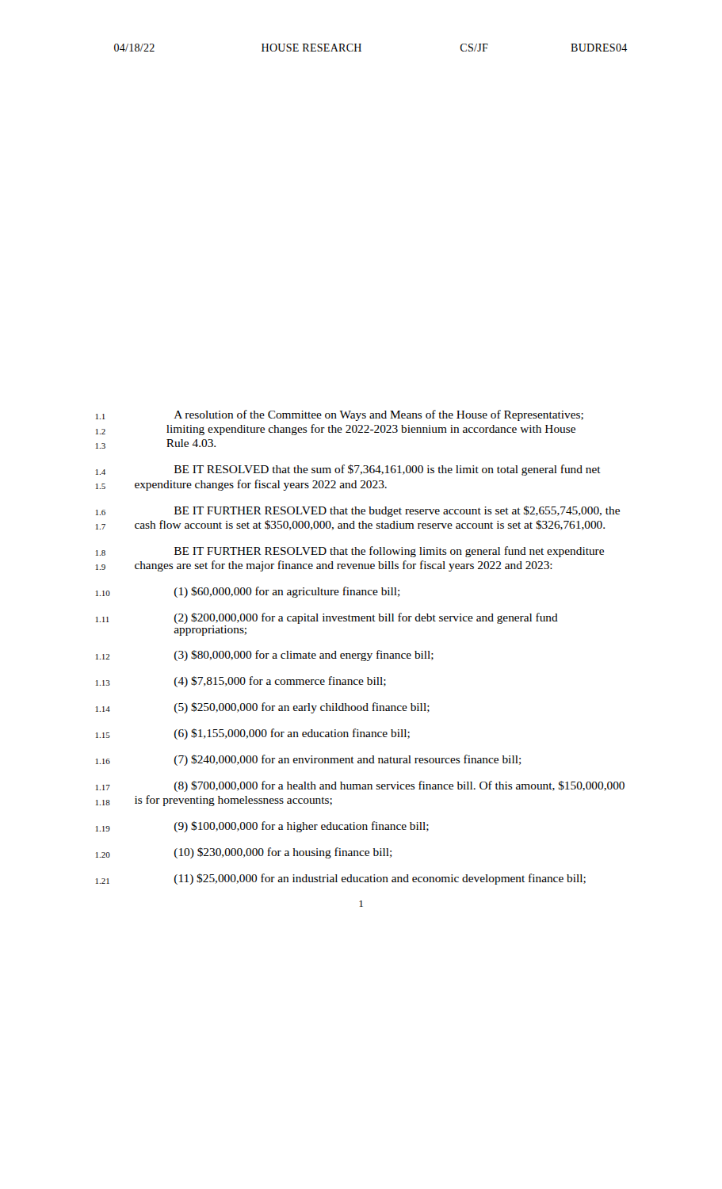04/18/22
HOUSE RESEARCH
CS/JF
BUDRES04
1.1
A resolution of the Committee on Ways and Means of the House of Representatives;
1.2
limiting expenditure changes for the 2022-2023 biennium in accordance with House
1.3
Rule 4.03.
1.4
BE IT RESOLVED that the sum of $7,364,161,000 is the limit on total general fund net
1.5
expenditure changes for fiscal years 2022 and 2023.
1.6
BE IT FURTHER RESOLVED that the budget reserve account is set at $2,655,745,000, the
1.7
cash flow account is set at $350,000,000, and the stadium reserve account is set at $326,761,000.
1.8
BE IT FURTHER RESOLVED that the following limits on general fund net expenditure
1.9
changes are set for the major finance and revenue bills for fiscal years 2022 and 2023:
1.10
(1) $60,000,000 for an agriculture finance bill;
1.11
(2) $200,000,000 for a capital investment bill for debt service and general fund appropriations;
1.12
(3) $80,000,000 for a climate and energy finance bill;
1.13
(4) $7,815,000 for a commerce finance bill;
1.14
(5) $250,000,000 for an early childhood finance bill;
1.15
(6) $1,155,000,000 for an education finance bill;
1.16
(7) $240,000,000 for an environment and natural resources finance bill;
1.17
(8) $700,000,000 for a health and human services finance bill. Of this amount, $150,000,000
1.18
is for preventing homelessness accounts;
1.19
(9) $100,000,000 for a higher education finance bill;
1.20
(10) $230,000,000 for a housing finance bill;
1.21
(11) $25,000,000 for an industrial education and economic development finance bill;
1